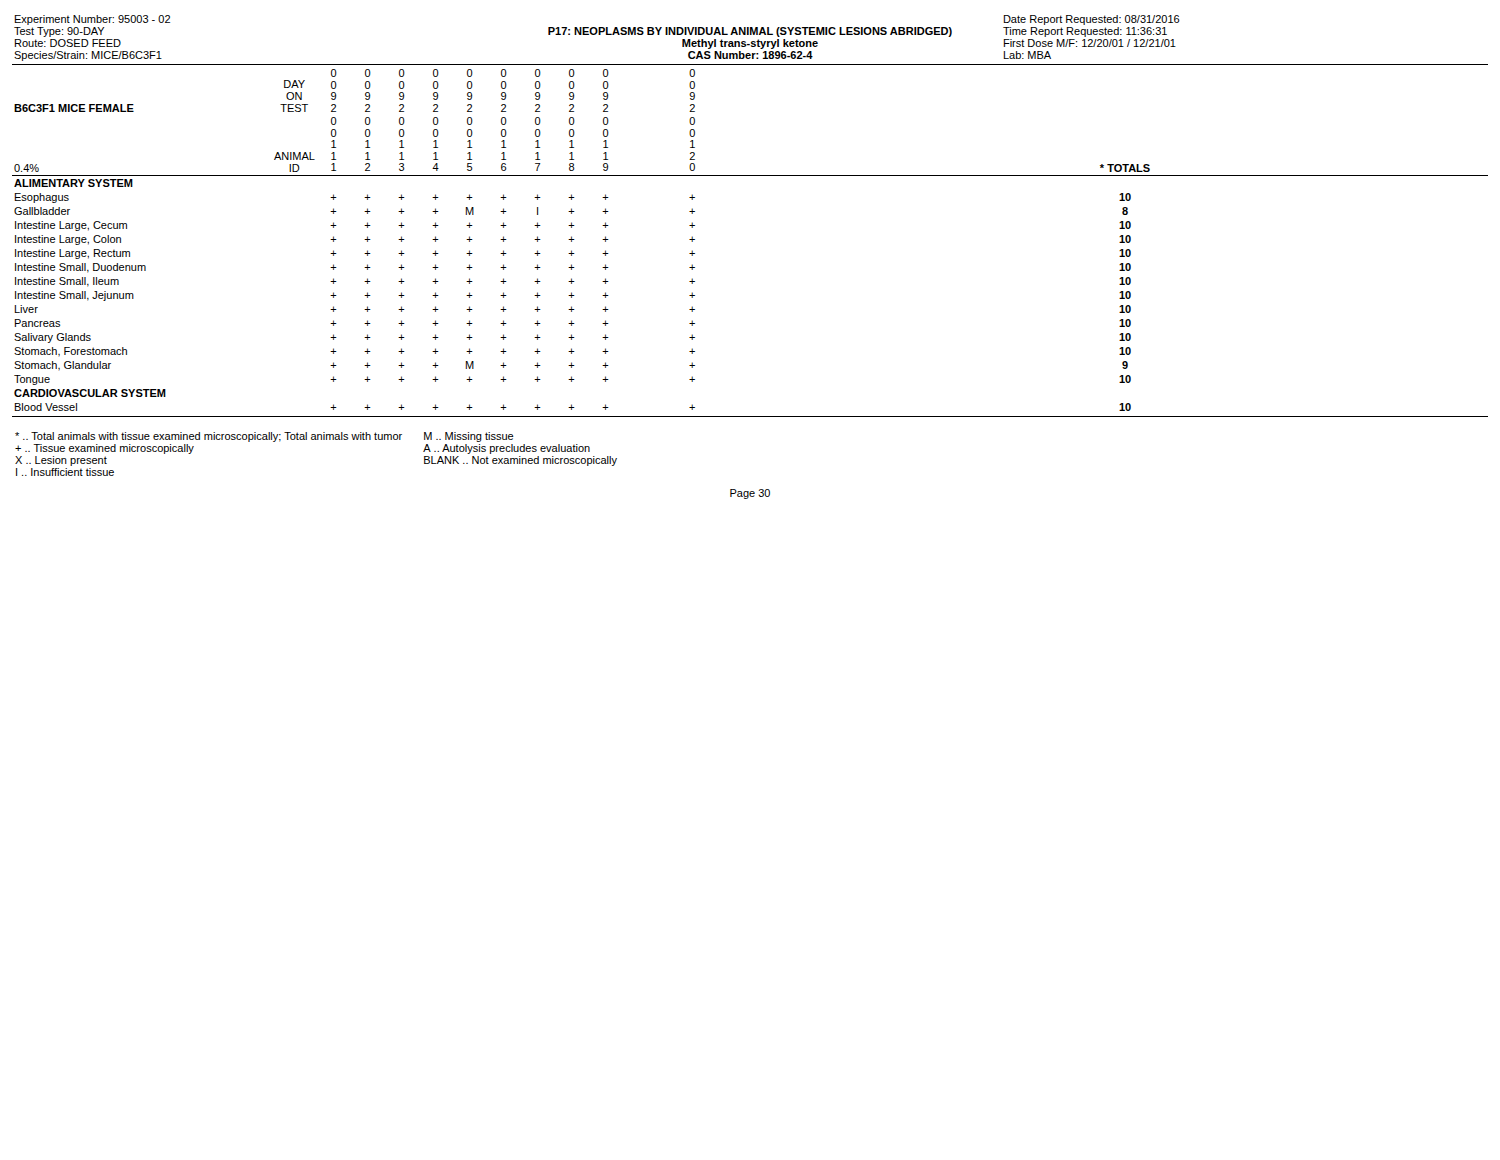| Experiment Number: 95003 - 02 Test Type: 90-DAY Route: DOSED FEED Species/Strain: MICE/B6C3F1 | P17: NEOPLASMS BY INDIVIDUAL ANIMAL (SYSTEMIC LESIONS ABRIDGED) Methyl trans-styryl ketone CAS Number: 1896-62-4 | Date Report Requested: 08/31/2016 Time Report Requested: 11:36:31 First Dose M/F: 12/20/01 / 12/21/01 Lab: MBA |
| B6C3F1 MICE FEMALE | DAY ON TEST | 0 0 9 2 | 0 0 9 2 | 0 0 9 2 | 0 0 9 2 | 0 0 9 2 | 0 0 9 2 | 0 0 9 2 | 0 0 9 2 | 0 0 9 2 | 0 0 9 2 | |
| 0.4% | ANIMAL ID | 0 0 1 1 1 | 0 0 1 1 2 | 0 0 1 1 3 | 0 0 1 1 4 | 0 0 1 1 5 | 0 0 1 1 6 | 0 0 1 1 7 | 0 0 1 1 8 | 0 0 1 1 9 | 0 0 1 2 0 | * TOTALS |
| ALIMENTARY SYSTEM |
| Esophagus | | + | + | + | + | + | + | + | + | + | + | 10 |
| Gallbladder | | + | + | + | + | M | + | I | + | + | + | 8 |
| Intestine Large, Cecum | | + | + | + | + | + | + | + | + | + | + | 10 |
| Intestine Large, Colon | | + | + | + | + | + | + | + | + | + | + | 10 |
| Intestine Large, Rectum | | + | + | + | + | + | + | + | + | + | + | 10 |
| Intestine Small, Duodenum | | + | + | + | + | + | + | + | + | + | + | 10 |
| Intestine Small, Ileum | | + | + | + | + | + | + | + | + | + | + | 10 |
| Intestine Small, Jejunum | | + | + | + | + | + | + | + | + | + | + | 10 |
| Liver | | + | + | + | + | + | + | + | + | + | + | 10 |
| Pancreas | | + | + | + | + | + | + | + | + | + | + | 10 |
| Salivary Glands | | + | + | + | + | + | + | + | + | + | + | 10 |
| Stomach, Forestomach | | + | + | + | + | + | + | + | + | + | + | 10 |
| Stomach, Glandular | | + | + | + | + | M | + | + | + | + | + | 9 |
| Tongue | | + | + | + | + | + | + | + | + | + | + | 10 |
| CARDIOVASCULAR SYSTEM |
| Blood Vessel | | + | + | + | + | + | + | + | + | + | + | 10 |
| * .. Total animals with tissue examined microscopically; Total animals with tumor + .. Tissue examined microscopically X .. Lesion present I .. Insufficient tissue | M .. Missing tissue A .. Autolysis precludes evaluation BLANK .. Not examined microscopically |
Page 30